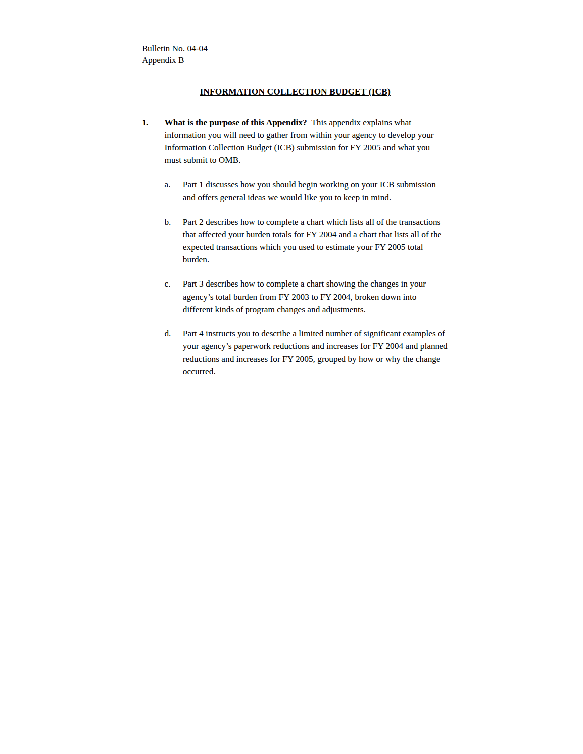Bulletin No. 04-04
Appendix B
INFORMATION COLLECTION BUDGET (ICB)
1.
What is the purpose of this Appendix? This appendix explains what information you will need to gather from within your agency to develop your Information Collection Budget (ICB) submission for FY 2005 and what you must submit to OMB.
a.
Part 1 discusses how you should begin working on your ICB submission and offers general ideas we would like you to keep in mind.
b.
Part 2 describes how to complete a chart which lists all of the transactions that affected your burden totals for FY 2004 and a chart that lists all of the expected transactions which you used to estimate your FY 2005 total burden.
c.
Part 3 describes how to complete a chart showing the changes in your agency’s total burden from FY 2003 to FY 2004, broken down into different kinds of program changes and adjustments.
d.
Part 4 instructs you to describe a limited number of significant examples of your agency’s paperwork reductions and increases for FY 2004 and planned reductions and increases for FY 2005, grouped by how or why the change occurred.